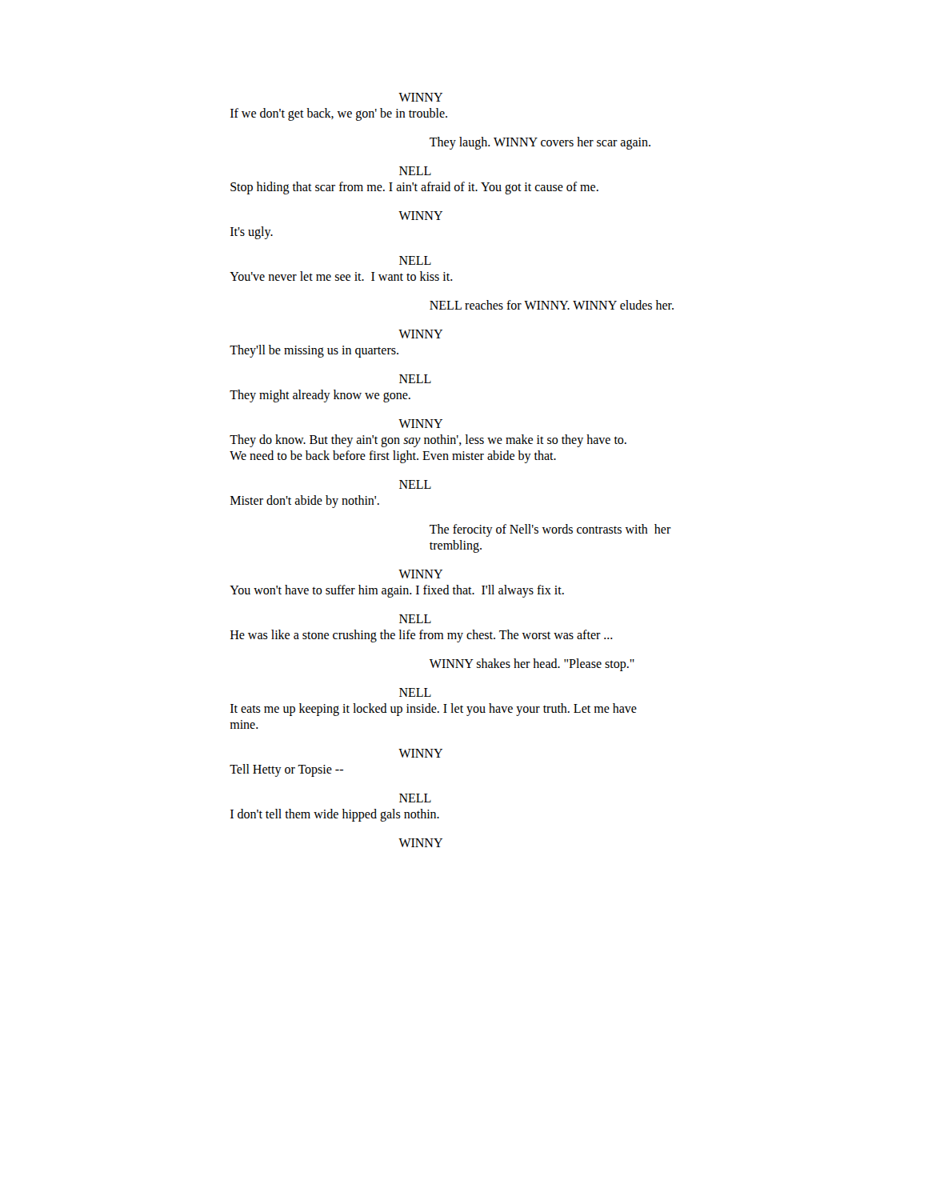WINNY
If we don't get back, we gon' be in trouble.
They laugh. WINNY covers her scar again.
NELL
Stop hiding that scar from me. I ain't afraid of it. You got it cause of me.
WINNY
It's ugly.
NELL
You've never let me see it. I want to kiss it.
NELL reaches for WINNY. WINNY eludes her.
WINNY
They'll be missing us in quarters.
NELL
They might already know we gone.
WINNY
They do know. But they ain't gon say nothin', less we make it so they have to. We need to be back before first light. Even mister abide by that.
NELL
Mister don't abide by nothin'.
The ferocity of Nell's words contrasts with her trembling.
WINNY
You won't have to suffer him again. I fixed that. I'll always fix it.
NELL
He was like a stone crushing the life from my chest. The worst was after ...
WINNY shakes her head. "Please stop."
NELL
It eats me up keeping it locked up inside. I let you have your truth. Let me have mine.
WINNY
Tell Hetty or Topsie --
NELL
I don't tell them wide hipped gals nothin.
WINNY